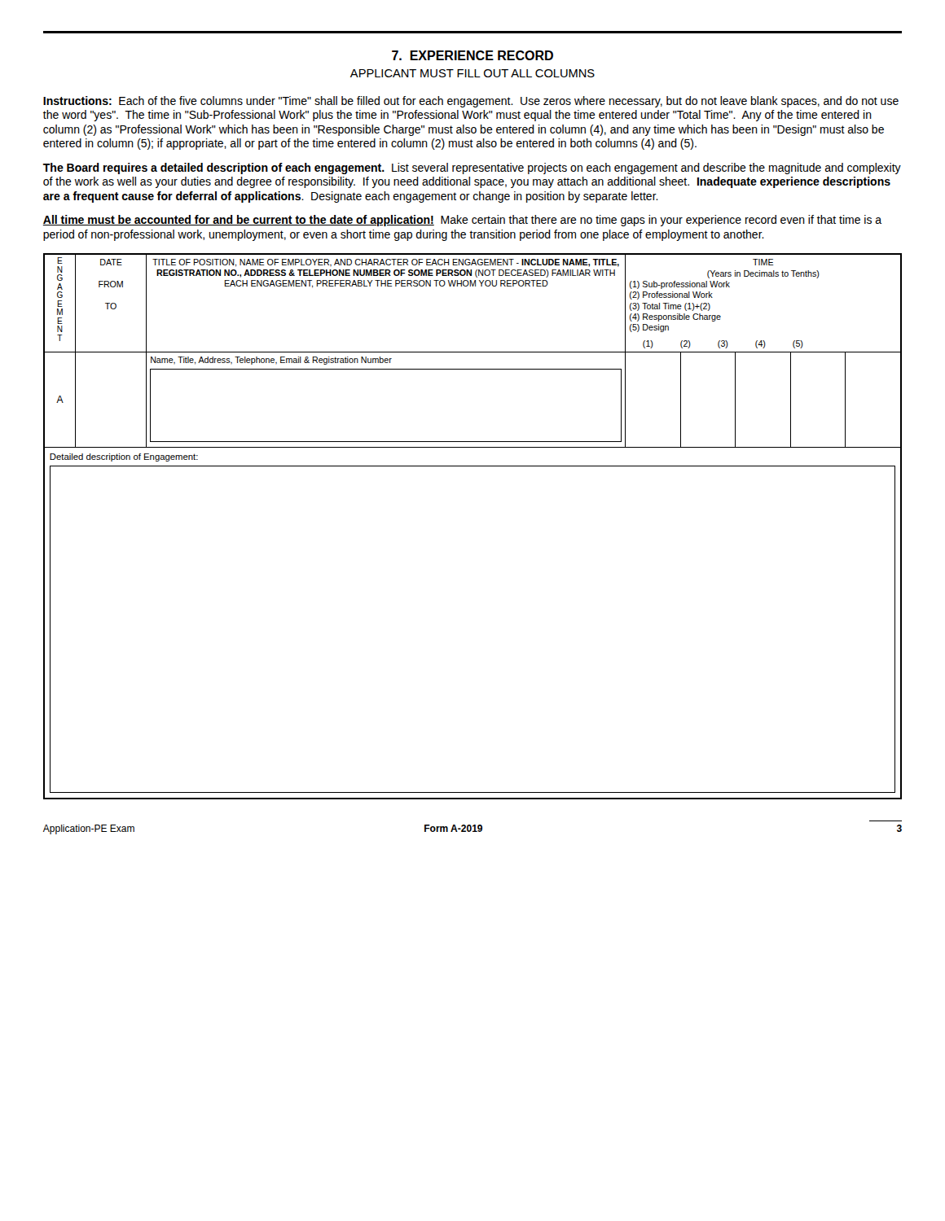7. EXPERIENCE RECORD
APPLICANT MUST FILL OUT ALL COLUMNS
Instructions: Each of the five columns under "Time" shall be filled out for each engagement. Use zeros where necessary, but do not leave blank spaces, and do not use the word "yes". The time in "Sub-Professional Work" plus the time in "Professional Work" must equal the time entered under "Total Time". Any of the time entered in column (2) as "Professional Work" which has been in "Responsible Charge" must also be entered in column (4), and any time which has been in "Design" must also be entered in column (5); if appropriate, all or part of the time entered in column (2) must also be entered in both columns (4) and (5).
The Board requires a detailed description of each engagement. List several representative projects on each engagement and describe the magnitude and complexity of the work as well as your duties and degree of responsibility. If you need additional space, you may attach an additional sheet. Inadequate experience descriptions are a frequent cause for deferral of applications. Designate each engagement or change in position by separate letter.
All time must be accounted for and be current to the date of application! Make certain that there are no time gaps in your experience record even if that time is a period of non-professional work, unemployment, or even a short time gap during the transition period from one place of employment to another.
| E N G A G E M E N T | DATE FROM TO | TITLE OF POSITION, NAME OF EMPLOYER, AND CHARACTER OF EACH ENGAGEMENT - INCLUDE NAME, TITLE, REGISTRATION NO., ADDRESS & TELEPHONE NUMBER OF SOME PERSON (NOT DECEASED) FAMILIAR WITH EACH ENGAGEMENT, PREFERABLY THE PERSON TO WHOM YOU REPORTED | TIME (Years in Decimals to Tenths) (1) Sub-professional Work (2) Professional Work (3) Total Time (1)+(2) (4) Responsible Charge (5) Design (1) (2) (3) (4) (5) |
| A | | Name, Title, Address, Telephone, Email & Registration Number | | | | | |
| Detailed description of Engagement: |
Application-PE Exam
Form A-2019
3